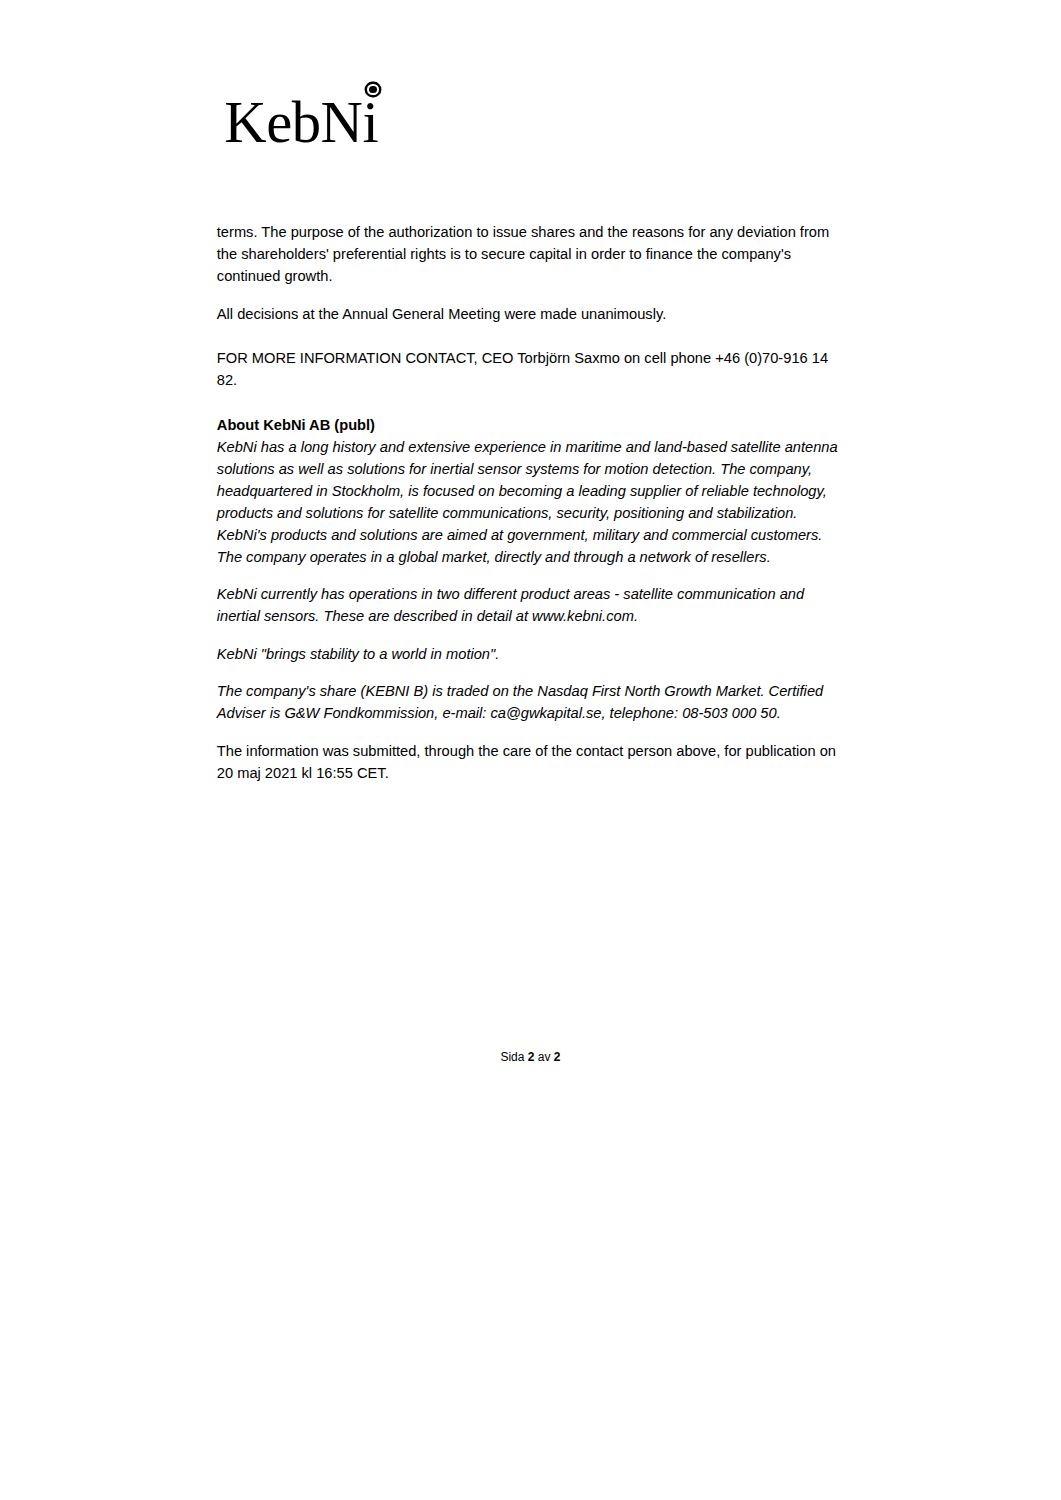KebNi
terms. The purpose of the authorization to issue shares and the reasons for any deviation from the shareholders' preferential rights is to secure capital in order to finance the company's continued growth.
All decisions at the Annual General Meeting were made unanimously.
FOR MORE INFORMATION CONTACT, CEO Torbjörn Saxmo on cell phone +46 (0)70-916 14 82.
About KebNi AB (publ)
KebNi has a long history and extensive experience in maritime and land-based satellite antenna solutions as well as solutions for inertial sensor systems for motion detection. The company, headquartered in Stockholm, is focused on becoming a leading supplier of reliable technology, products and solutions for satellite communications, security, positioning and stabilization. KebNi's products and solutions are aimed at government, military and commercial customers. The company operates in a global market, directly and through a network of resellers.
KebNi currently has operations in two different product areas - satellite communication and inertial sensors. These are described in detail at www.kebni.com.
KebNi "brings stability to a world in motion".
The company's share (KEBNI B) is traded on the Nasdaq First North Growth Market. Certified Adviser is G&W Fondkommission, e-mail: ca@gwkapital.se, telephone: 08-503 000 50.
The information was submitted, through the care of the contact person above, for publication on 20 maj 2021 kl 16:55 CET.
Sida 2 av 2